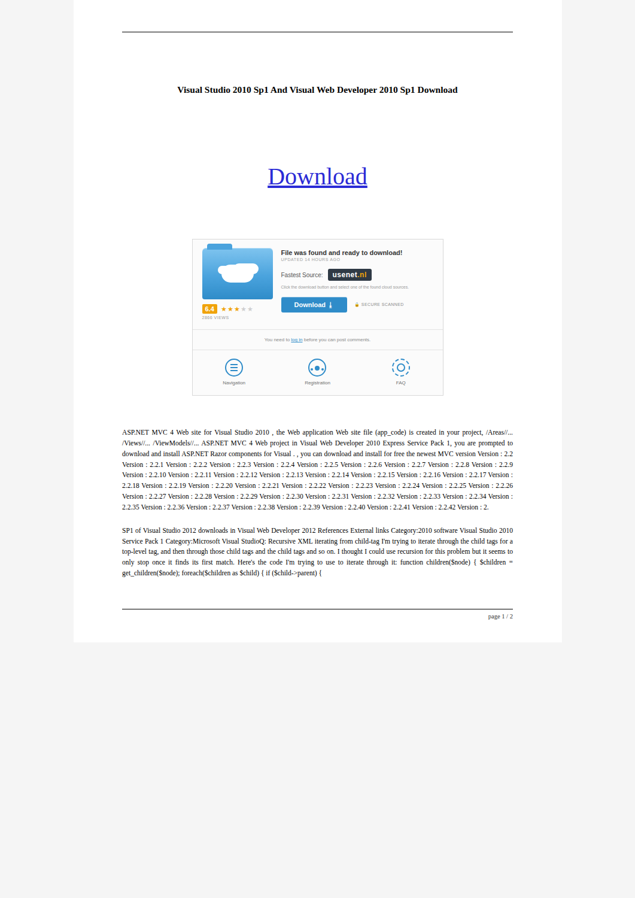Visual Studio 2010 Sp1 And Visual Web Developer 2010 Sp1 Download
Download
6.4 ★★★★★
2866 VIEWS
File was found and ready to download!
Updated 14 hours ago
Fastest Source: usenet.nl
Click the download button and select one of the found cloud sources.
Download ⭳ 🔒 SECURE SCANNED
You need to log in before you can post comments.
Navigation
Registration
FAQ
ASP.NET MVC 4 Web site for Visual Studio 2010 , the Web application Web site file (app_code) is created in your project, /Areas//... /Views//... /ViewModels//... ASP.NET MVC 4 Web project in Visual Web Developer 2010 Express Service Pack 1, you are prompted to download and install ASP.NET Razor components for Visual . , you can download and install for free the newest MVC version Version : 2.2 Version : 2.2.1 Version : 2.2.2 Version : 2.2.3 Version : 2.2.4 Version : 2.2.5 Version : 2.2.6 Version : 2.2.7 Version : 2.2.8 Version : 2.2.9 Version : 2.2.10 Version : 2.2.11 Version : 2.2.12 Version : 2.2.13 Version : 2.2.14 Version : 2.2.15 Version : 2.2.16 Version : 2.2.17 Version : 2.2.18 Version : 2.2.19 Version : 2.2.20 Version : 2.2.21 Version : 2.2.22 Version : 2.2.23 Version : 2.2.24 Version : 2.2.25 Version : 2.2.26 Version : 2.2.27 Version : 2.2.28 Version : 2.2.29 Version : 2.2.30 Version : 2.2.31 Version : 2.2.32 Version : 2.2.33 Version : 2.2.34 Version : 2.2.35 Version : 2.2.36 Version : 2.2.37 Version : 2.2.38 Version : 2.2.39 Version : 2.2.40 Version : 2.2.41 Version : 2.2.42 Version : 2.
SP1 of Visual Studio 2012 downloads in Visual Web Developer 2012 References External links Category:2010 software Visual Studio 2010 Service Pack 1 Category:Microsoft Visual StudioQ: Recursive XML iterating from child-tag I'm trying to iterate through the child tags for a top-level tag, and then through those child tags and the child tags and so on. I thought I could use recursion for this problem but it seems to only stop once it finds its first match. Here's the code I'm trying to use to iterate through it: function children($node) { $children = get_children($node); foreach($children as $child) { if ($child->parent) {
page 1 / 2